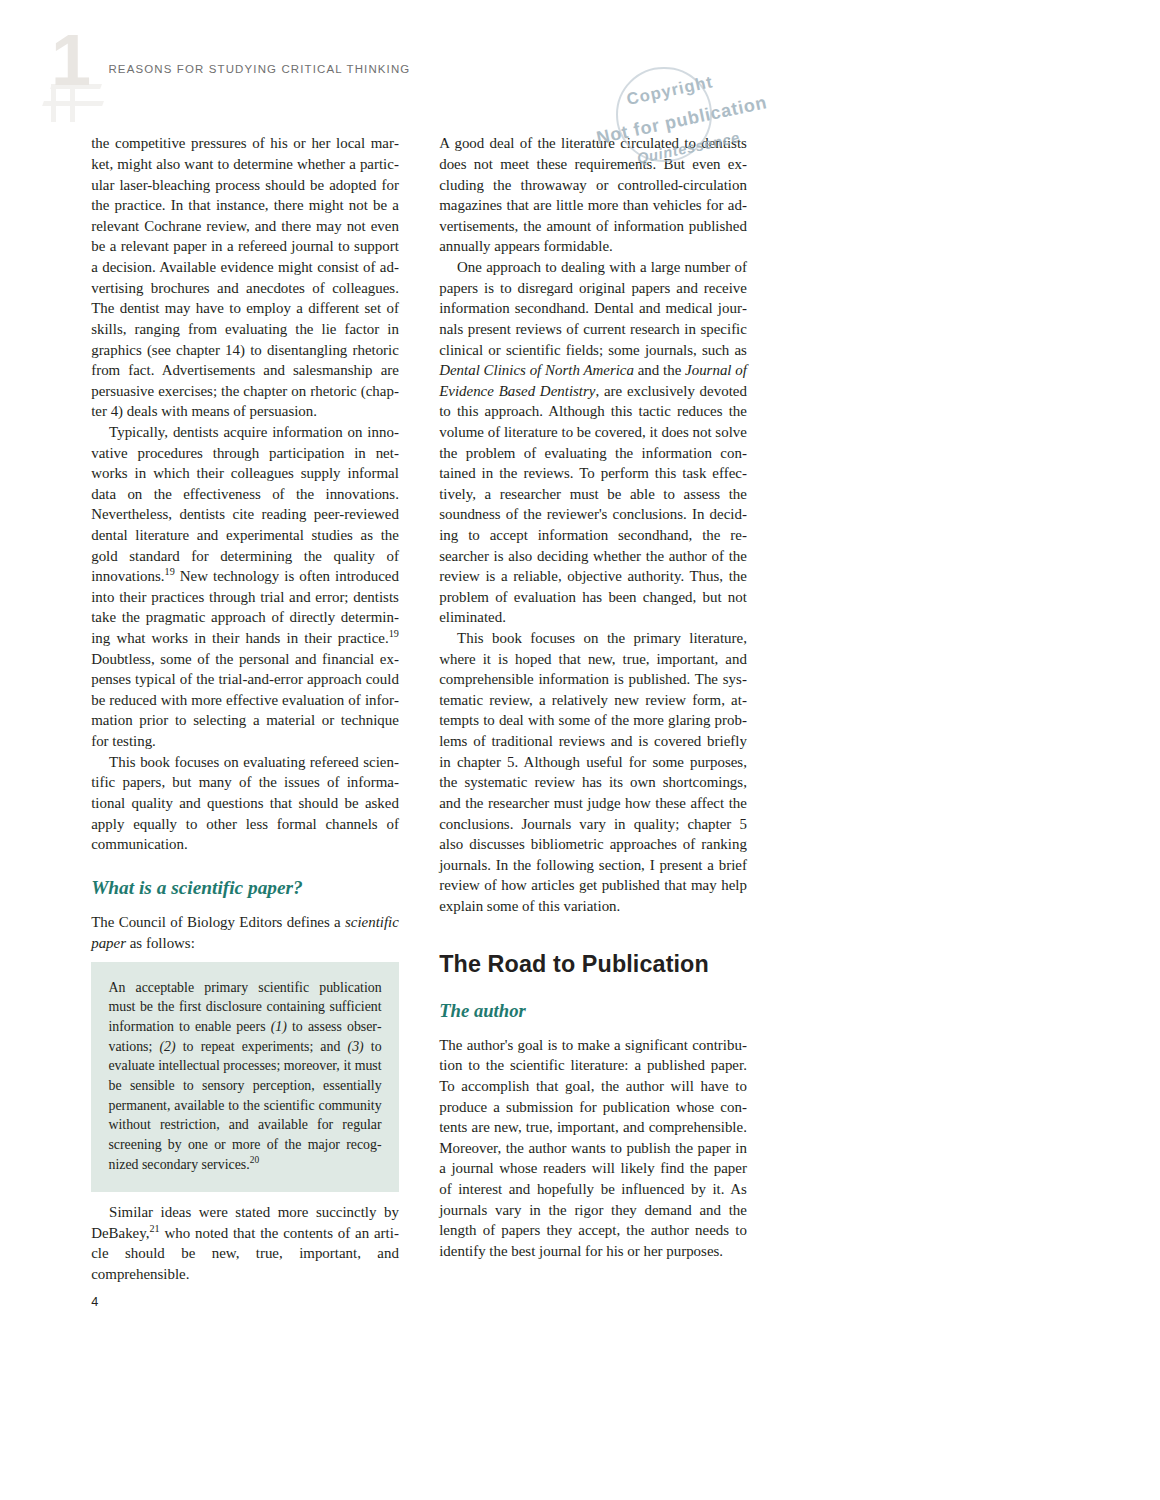1
Reasons for Studying Critical Thinking
Copyright
Not for publication
Quintessence
the competitive pressures of his or her local market, might also want to determine whether a particular laser-bleaching process should be adopted for the practice. In that instance, there might not be a relevant Cochrane review, and there may not even be a relevant paper in a refereed journal to support a decision. Available evidence might consist of advertising brochures and anecdotes of colleagues. The dentist may have to employ a different set of skills, ranging from evaluating the lie factor in graphics (see chapter 14) to disentangling rhetoric from fact. Advertisements and salesmanship are persuasive exercises; the chapter on rhetoric (chapter 4) deals with means of persuasion.
Typically, dentists acquire information on innovative procedures through participation in networks in which their colleagues supply informal data on the effectiveness of the innovations. Nevertheless, dentists cite reading peer-reviewed dental literature and experimental studies as the gold standard for determining the quality of innovations.19 New technology is often introduced into their practices through trial and error; dentists take the pragmatic approach of directly determining what works in their hands in their practice.19 Doubtless, some of the personal and financial expenses typical of the trial-and-error approach could be reduced with more effective evaluation of information prior to selecting a material or technique for testing.
This book focuses on evaluating refereed scientific papers, but many of the issues of informational quality and questions that should be asked apply equally to other less formal channels of communication.
What is a scientific paper?
The Council of Biology Editors defines a scientific paper as follows:
An acceptable primary scientific publication must be the first disclosure containing sufficient information to enable peers (1) to assess observations; (2) to repeat experiments; and (3) to evaluate intellectual processes; moreover, it must be sensible to sensory perception, essentially permanent, available to the scientific community without restriction, and available for regular screening by one or more of the major recognized secondary services.20
Similar ideas were stated more succinctly by DeBakey,21 who noted that the contents of an article should be new, true, important, and comprehensible.
A good deal of the literature circulated to dentists does not meet these requirements. But even excluding the throwaway or controlled-circulation magazines that are little more than vehicles for advertisements, the amount of information published annually appears formidable.
One approach to dealing with a large number of papers is to disregard original papers and receive information secondhand. Dental and medical journals present reviews of current research in specific clinical or scientific fields; some journals, such as Dental Clinics of North America and the Journal of Evidence Based Dentistry, are exclusively devoted to this approach. Although this tactic reduces the volume of literature to be covered, it does not solve the problem of evaluating the information contained in the reviews. To perform this task effectively, a researcher must be able to assess the soundness of the reviewer's conclusions. In deciding to accept information secondhand, the researcher is also deciding whether the author of the review is a reliable, objective authority. Thus, the problem of evaluation has been changed, but not eliminated.
This book focuses on the primary literature, where it is hoped that new, true, important, and comprehensible information is published. The systematic review, a relatively new review form, attempts to deal with some of the more glaring problems of traditional reviews and is covered briefly in chapter 5. Although useful for some purposes, the systematic review has its own shortcomings, and the researcher must judge how these affect the conclusions. Journals vary in quality; chapter 5 also discusses bibliometric approaches of ranking journals. In the following section, I present a brief review of how articles get published that may help explain some of this variation.
The Road to Publication
The author
The author's goal is to make a significant contribution to the scientific literature: a published paper. To accomplish that goal, the author will have to produce a submission for publication whose contents are new, true, important, and comprehensible. Moreover, the author wants to publish the paper in a journal whose readers will likely find the paper of interest and hopefully be influenced by it. As journals vary in the rigor they demand and the length of papers they accept, the author needs to identify the best journal for his or her purposes.
4